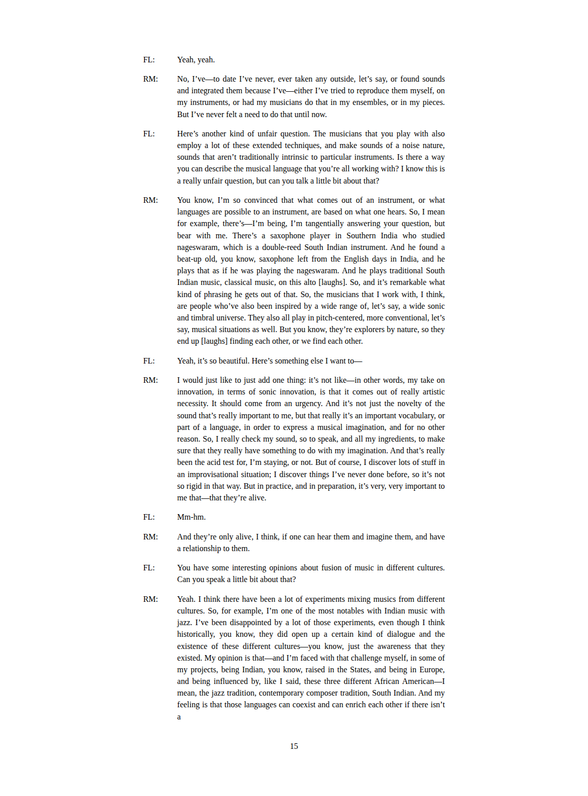FL:
Yeah, yeah.
RM:
No, I’ve—to date I’ve never, ever taken any outside, let’s say, or found sounds and integrated them because I’ve—either I’ve tried to reproduce them myself, on my instruments, or had my musicians do that in my ensembles, or in my pieces. But I’ve never felt a need to do that until now.
FL:
Here’s another kind of unfair question. The musicians that you play with also employ a lot of these extended techniques, and make sounds of a noise nature, sounds that aren’t traditionally intrinsic to particular instruments. Is there a way you can describe the musical language that you’re all working with? I know this is a really unfair question, but can you talk a little bit about that?
RM:
You know, I’m so convinced that what comes out of an instrument, or what languages are possible to an instrument, are based on what one hears. So, I mean for example, there’s—I’m being, I’m tangentially answering your question, but bear with me. There’s a saxophone player in Southern India who studied nageswaram, which is a double-reed South Indian instrument. And he found a beat-up old, you know, saxophone left from the English days in India, and he plays that as if he was playing the nageswaram. And he plays traditional South Indian music, classical music, on this alto [laughs]. So, and it’s remarkable what kind of phrasing he gets out of that. So, the musicians that I work with, I think, are people who’ve also been inspired by a wide range of, let’s say, a wide sonic and timbral universe. They also all play in pitch-centered, more conventional, let’s say, musical situations as well. But you know, they’re explorers by nature, so they end up [laughs] finding each other, or we find each other.
FL:
Yeah, it’s so beautiful. Here’s something else I want to—
RM:
I would just like to just add one thing: it’s not like—in other words, my take on innovation, in terms of sonic innovation, is that it comes out of really artistic necessity. It should come from an urgency. And it’s not just the novelty of the sound that’s really important to me, but that really it’s an important vocabulary, or part of a language, in order to express a musical imagination, and for no other reason. So, I really check my sound, so to speak, and all my ingredients, to make sure that they really have something to do with my imagination. And that’s really been the acid test for, I’m staying, or not. But of course, I discover lots of stuff in an improvisational situation; I discover things I’ve never done before, so it’s not so rigid in that way. But in practice, and in preparation, it’s very, very important to me that—that they’re alive.
FL:
Mm-hm.
RM:
And they’re only alive, I think, if one can hear them and imagine them, and have a relationship to them.
FL:
You have some interesting opinions about fusion of music in different cultures. Can you speak a little bit about that?
RM:
Yeah. I think there have been a lot of experiments mixing musics from different cultures. So, for example, I’m one of the most notables with Indian music with jazz. I’ve been disappointed by a lot of those experiments, even though I think historically, you know, they did open up a certain kind of dialogue and the existence of these different cultures—you know, just the awareness that they existed. My opinion is that—and I’m faced with that challenge myself, in some of my projects, being Indian, you know, raised in the States, and being in Europe, and being influenced by, like I said, these three different African American—I mean, the jazz tradition, contemporary composer tradition, South Indian. And my feeling is that those languages can coexist and can enrich each other if there isn’t a
15